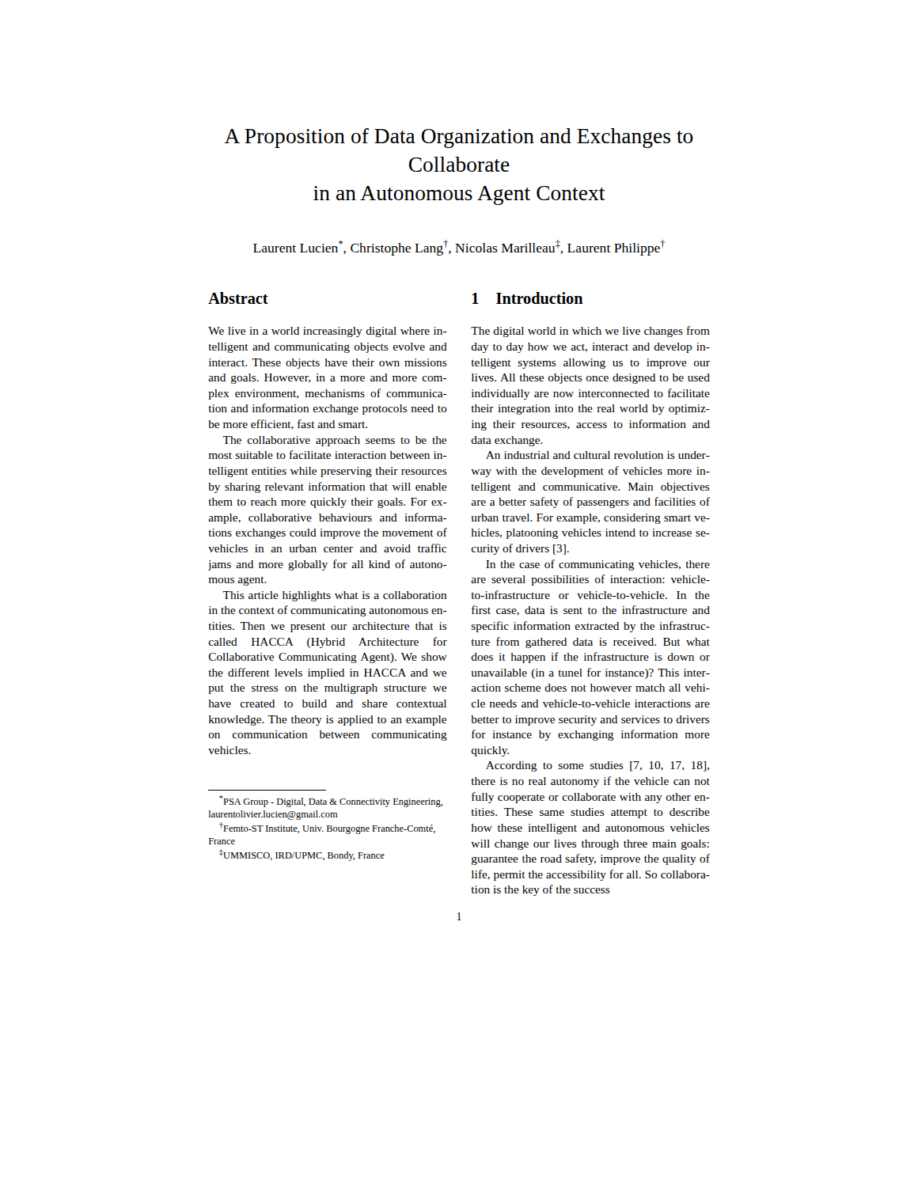A Proposition of Data Organization and Exchanges to Collaborate
in an Autonomous Agent Context
Laurent Lucien*, Christophe Lang†, Nicolas Marilleau‡, Laurent Philippe†
Abstract
We live in a world increasingly digital where intelligent and communicating objects evolve and interact. These objects have their own missions and goals. However, in a more and more complex environment, mechanisms of communication and information exchange protocols need to be more efficient, fast and smart.
The collaborative approach seems to be the most suitable to facilitate interaction between intelligent entities while preserving their resources by sharing relevant information that will enable them to reach more quickly their goals. For example, collaborative behaviours and informations exchanges could improve the movement of vehicles in an urban center and avoid traffic jams and more globally for all kind of autonomous agent.
This article highlights what is a collaboration in the context of communicating autonomous entities. Then we present our architecture that is called HACCA (Hybrid Architecture for Collaborative Communicating Agent). We show the different levels implied in HACCA and we put the stress on the multigraph structure we have created to build and share contextual knowledge. The theory is applied to an example on communication between communicating vehicles.
*PSA Group - Digital, Data & Connectivity Engineering, laurentolivier.lucien@gmail.com
†Femto-ST Institute, Univ. Bourgogne Franche-Comté, France
‡UMMISCO, IRD/UPMC, Bondy, France
1 Introduction
The digital world in which we live changes from day to day how we act, interact and develop intelligent systems allowing us to improve our lives. All these objects once designed to be used individually are now interconnected to facilitate their integration into the real world by optimizing their resources, access to information and data exchange.
An industrial and cultural revolution is underway with the development of vehicles more intelligent and communicative. Main objectives are a better safety of passengers and facilities of urban travel. For example, considering smart vehicles, platooning vehicles intend to increase security of drivers [3].
In the case of communicating vehicles, there are several possibilities of interaction: vehicle-to-infrastructure or vehicle-to-vehicle. In the first case, data is sent to the infrastructure and specific information extracted by the infrastructure from gathered data is received. But what does it happen if the infrastructure is down or unavailable (in a tunel for instance)? This interaction scheme does not however match all vehicle needs and vehicle-to-vehicle interactions are better to improve security and services to drivers for instance by exchanging information more quickly.
According to some studies [7, 10, 17, 18], there is no real autonomy if the vehicle can not fully cooperate or collaborate with any other entities. These same studies attempt to describe how these intelligent and autonomous vehicles will change our lives through three main goals: guarantee the road safety, improve the quality of life, permit the accessibility for all. So collaboration is the key of the success
1